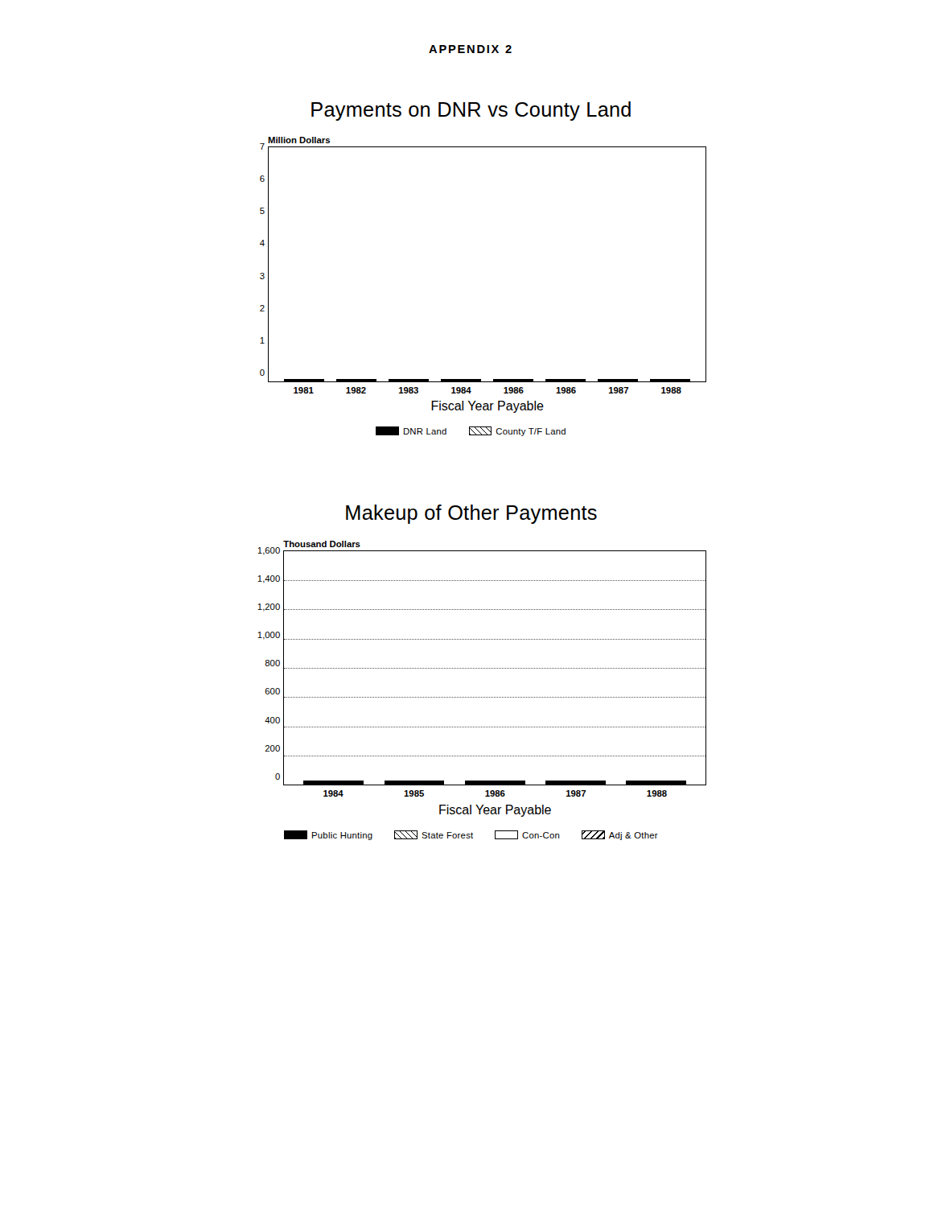APPENDIX 2
Payments on DNR vs County Land
Million Dollars
7 6 5 4 3 2 1 0
1981198219831984 1986198619871988
Fiscal Year Payable
DNR Land County T/F Land
Makeup of Other Payments
Thousand Dollars
1,600 1,400 1,200 1,000 800 600 400 200 0
1984: PH 615, SF 375, CC 320, Adj 55 => total 1365
1984 1985 1986 1987 1988
Fiscal Year Payable
Public Hunting State Forest Con-Con Adj & Other